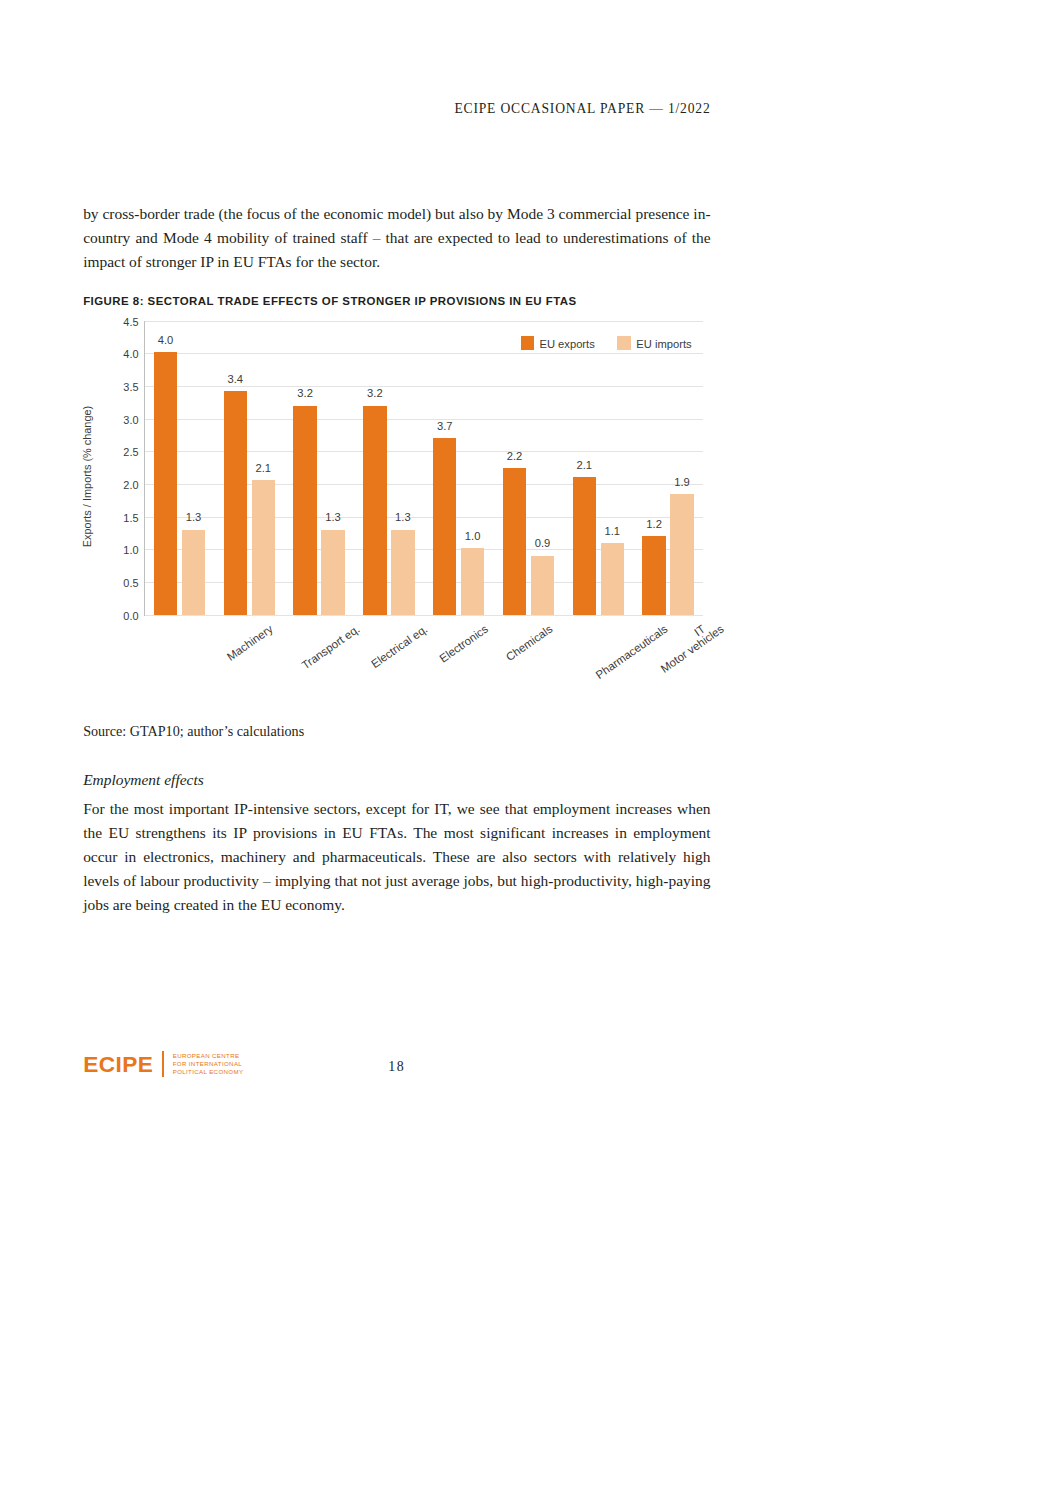ECIPE OCCASIONAL PAPER — 1/2022
by cross-border trade (the focus of the economic model) but also by Mode 3 commercial presence in-country and Mode 4 mobility of trained staff – that are expected to lead to underestimations of the impact of stronger IP in EU FTAs for the sector.
FIGURE 8: SECTORAL TRADE EFFECTS OF STRONGER IP PROVISIONS IN EU FTAS
Exports / Imports (% change)
4.5
4.0
3.5
3.0
2.5
2.0
1.5
1.0
0.5
0.0
EU exports EU imports
4.0
1.3
3.4
2.1
3.2
1.3
3.2
1.3
3.7
1.0
2.2
0.9
2.1
1.1
1.2
1.9
Machinery
Transport eq.
Electrical eq.
Electronics
Chemicals
Pharmaceuticals
Motor vehicles
IT
Source: GTAP10; author’s calculations
Employment effects
For the most important IP-intensive sectors, except for IT, we see that employment increases when the EU strengthens its IP provisions in EU FTAs. The most significant increases in employment occur in electronics, machinery and pharmaceuticals. These are also sectors with relatively high levels of labour productivity – implying that not just average jobs, but high-productivity, high-paying jobs are being created in the EU economy.
ECIPE
European Centre
for International
Political Economy
18